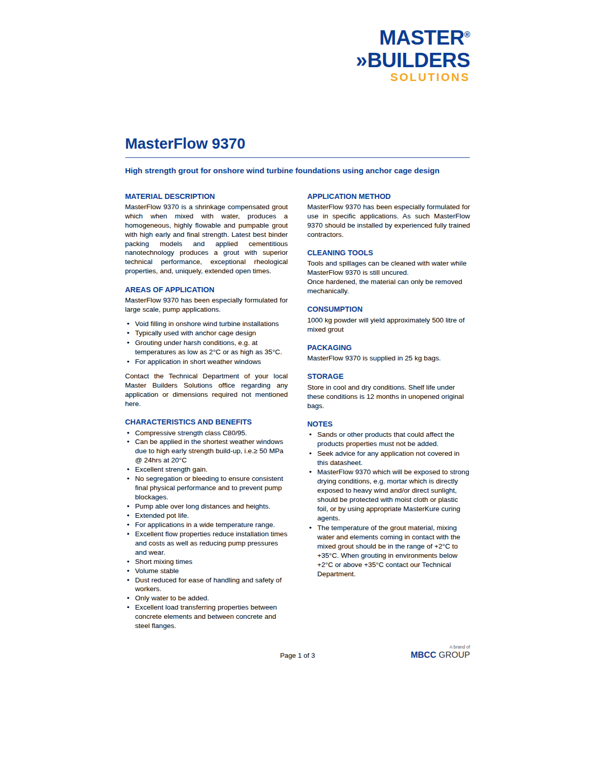MASTER®
»BUILDERS
SOLUTIONS
MasterFlow 9370
High strength grout for onshore wind turbine foundations using anchor cage design
Material Description
MasterFlow 9370 is a shrinkage compensated grout which when mixed with water, produces a homogeneous, highly flowable and pumpable grout with high early and final strength. Latest best binder packing models and applied cementitious nanotechnology produces a grout with superior technical performance, exceptional rheological properties, and, uniquely, extended open times.
Areas of Application
MasterFlow 9370 has been especially formulated for large scale, pump applications.
Void filling in onshore wind turbine installations
Typically used with anchor cage design
Grouting under harsh conditions, e.g. at temperatures as low as 2°C or as high as 35°C.
For application in short weather windows
Contact the Technical Department of your local Master Builders Solutions office regarding any application or dimensions required not mentioned here.
Characteristics and Benefits
Compressive strength class C80/95.
Can be applied in the shortest weather windows due to high early strength build-up, i.e.≥ 50 MPa @ 24hrs at 20°C
Excellent strength gain.
No segregation or bleeding to ensure consistent final physical performance and to prevent pump blockages.
Pump able over long distances and heights.
Extended pot life.
For applications in a wide temperature range.
Excellent flow properties reduce installation times and costs as well as reducing pump pressures and wear.
Short mixing times
Volume stable
Dust reduced for ease of handling and safety of workers.
Only water to be added.
Excellent load transferring properties between concrete elements and between concrete and steel flanges.
Application Method
MasterFlow 9370 has been especially formulated for use in specific applications. As such MasterFlow 9370 should be installed by experienced fully trained contractors.
Cleaning Tools
Tools and spillages can be cleaned with water while MasterFlow 9370 is still uncured.
Once hardened, the material can only be removed mechanically.
Consumption
1000 kg powder will yield approximately 500 litre of mixed grout
Packaging
MasterFlow 9370 is supplied in 25 kg bags.
Storage
Store in cool and dry conditions. Shelf life under these conditions is 12 months in unopened original bags.
Notes
Sands or other products that could affect the products properties must not be added.
Seek advice for any application not covered in this datasheet.
MasterFlow 9370 which will be exposed to strong drying conditions, e.g. mortar which is directly exposed to heavy wind and/or direct sunlight, should be protected with moist cloth or plastic foil, or by using appropriate MasterKure curing agents.
The temperature of the grout material, mixing water and elements coming in contact with the mixed grout should be in the range of +2°C to +35°C. When grouting in environments below +2°C or above +35°C contact our Technical Department.
Page 1 of 3
A brand of
MBCC GROUP